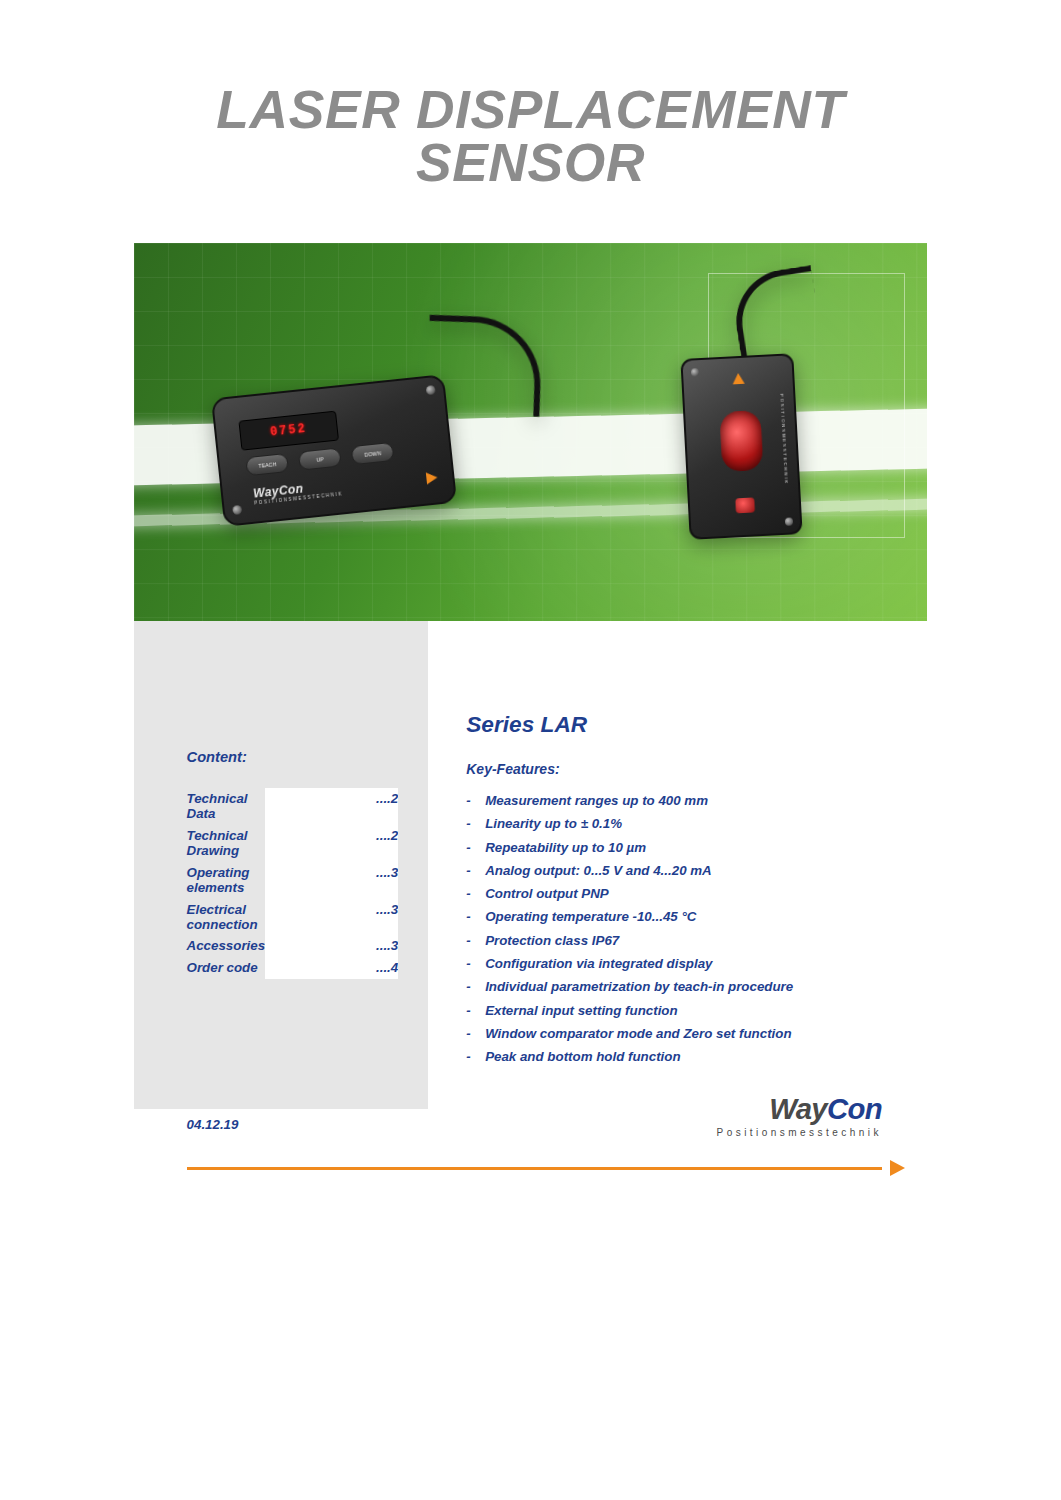LASER DISPLACEMENT SENSOR
0752
TEACH
UP
DOWN
WayConPOSITIONSMESSTECHNIK
POSITIONSMESSTECHNIK
Content:
| Technical Data | ....2 |
| Technical Drawing | ....2 |
| Operating elements | ....3 |
| Electrical connection | ....3 |
| Accessories | ....3 |
| Order code | ....4 |
Series LAR
Key-Features:
Measurement ranges up to 400 mm
Linearity up to ± 0.1%
Repeatability up to 10 µm
Analog output: 0...5 V and 4...20 mA
Control output PNP
Operating temperature -10...45 °C
Protection class IP67
Configuration via integrated display
Individual parametrization by teach-in procedure
External input setting function
Window comparator mode and Zero set function
Peak and bottom hold function
04.12.19
WayCon
Positionsmesstechnik